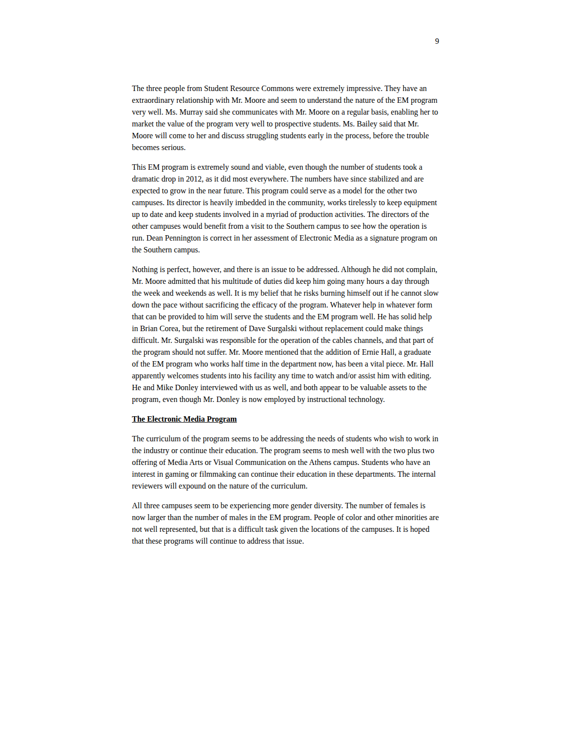9
The three people from Student Resource Commons were extremely impressive. They have an extraordinary relationship with Mr. Moore and seem to understand the nature of the EM program very well. Ms. Murray said she communicates with Mr. Moore on a regular basis, enabling her to market the value of the program very well to prospective students. Ms. Bailey said that Mr. Moore will come to her and discuss struggling students early in the process, before the trouble becomes serious.
This EM program is extremely sound and viable, even though the number of students took a dramatic drop in 2012, as it did most everywhere. The numbers have since stabilized and are expected to grow in the near future. This program could serve as a model for the other two campuses. Its director is heavily imbedded in the community, works tirelessly to keep equipment up to date and keep students involved in a myriad of production activities. The directors of the other campuses would benefit from a visit to the Southern campus to see how the operation is run. Dean Pennington is correct in her assessment of Electronic Media as a signature program on the Southern campus.
Nothing is perfect, however, and there is an issue to be addressed. Although he did not complain, Mr. Moore admitted that his multitude of duties did keep him going many hours a day through the week and weekends as well. It is my belief that he risks burning himself out if he cannot slow down the pace without sacrificing the efficacy of the program. Whatever help in whatever form that can be provided to him will serve the students and the EM program well. He has solid help in Brian Corea, but the retirement of Dave Surgalski without replacement could make things difficult. Mr. Surgalski was responsible for the operation of the cables channels, and that part of the program should not suffer. Mr. Moore mentioned that the addition of Ernie Hall, a graduate of the EM program who works half time in the department now, has been a vital piece. Mr. Hall apparently welcomes students into his facility any time to watch and/or assist him with editing. He and Mike Donley interviewed with us as well, and both appear to be valuable assets to the program, even though Mr. Donley is now employed by instructional technology.
The Electronic Media Program
The curriculum of the program seems to be addressing the needs of students who wish to work in the industry or continue their education. The program seems to mesh well with the two plus two offering of Media Arts or Visual Communication on the Athens campus. Students who have an interest in gaming or filmmaking can continue their education in these departments. The internal reviewers will expound on the nature of the curriculum.
All three campuses seem to be experiencing more gender diversity. The number of females is now larger than the number of males in the EM program. People of color and other minorities are not well represented, but that is a difficult task given the locations of the campuses. It is hoped that these programs will continue to address that issue.